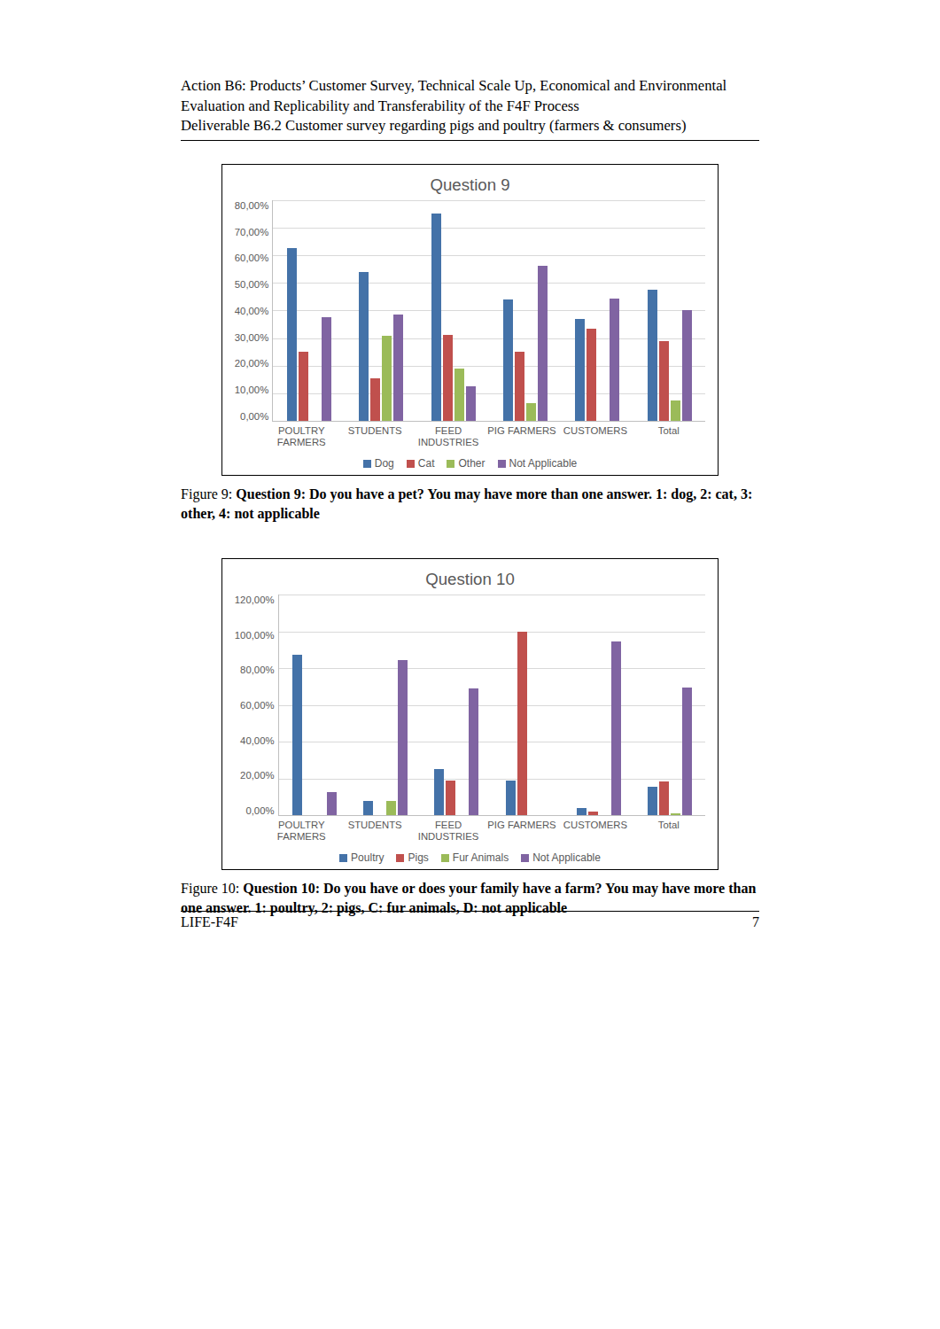Action B6: Products’ Customer Survey, Technical Scale Up, Economical and Environmental Evaluation and Replicability and Transferability of the F4F Process
Deliverable B6.2 Customer survey regarding pigs and poultry (farmers & consumers)
Question 9
80,00%
70,00%
60,00%
50,00%
40,00%
30,00%
20,00%
10,00%
0,00%
POULTRY
FARMERS
STUDENTS
FEED
INDUSTRIES
PIG FARMERS
CUSTOMERS
Total
Dog
Cat
Other
Not Applicable
Figure 9: Question 9: Do you have a pet? You may have more than one answer. 1: dog, 2: cat, 3: other, 4: not applicable
Question 10
120,00%
100,00%
80,00%
60,00%
40,00%
20,00%
0,00%
POULTRY
FARMERS
STUDENTS
FEED
INDUSTRIES
PIG FARMERS
CUSTOMERS
Total
Poultry
Pigs
Fur Animals
Not Applicable
Figure 10: Question 10: Do you have or does your family have a farm? You may have more than one answer. 1: poultry, 2: pigs, C: fur animals, D: not applicable
LIFE-F4F 7